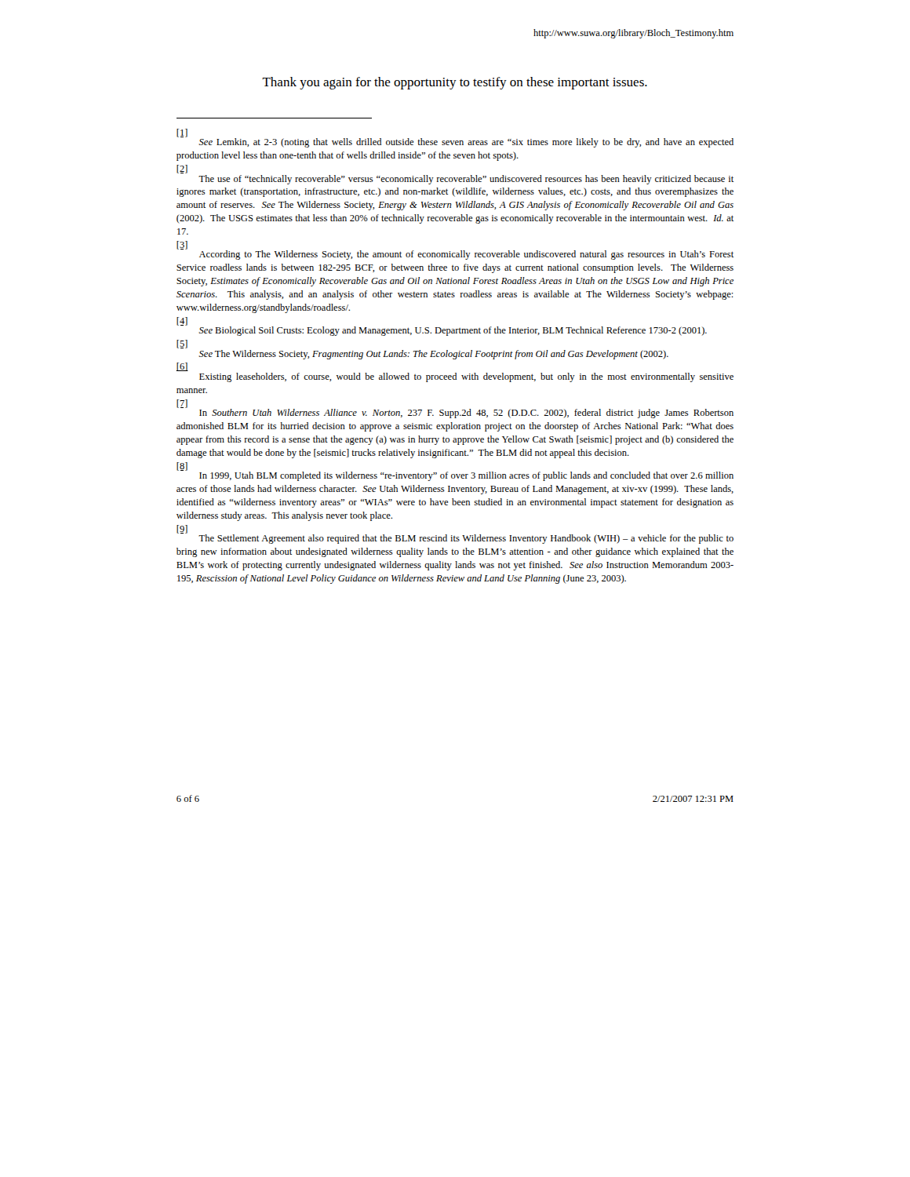http://www.suwa.org/library/Bloch_Testimony.htm
Thank you again for the opportunity to testify on these important issues.
[1] See Lemkin, at 2-3 (noting that wells drilled outside these seven areas are “six times more likely to be dry, and have an expected production level less than one-tenth that of wells drilled inside” of the seven hot spots).
[2] The use of “technically recoverable” versus “economically recoverable” undiscovered resources has been heavily criticized because it ignores market (transportation, infrastructure, etc.) and non-market (wildlife, wilderness values, etc.) costs, and thus overemphasizes the amount of reserves. See The Wilderness Society, Energy & Western Wildlands, A GIS Analysis of Economically Recoverable Oil and Gas (2002). The USGS estimates that less than 20% of technically recoverable gas is economically recoverable in the intermountain west. Id. at 17.
[3] According to The Wilderness Society, the amount of economically recoverable undiscovered natural gas resources in Utah’s Forest Service roadless lands is between 182-295 BCF, or between three to five days at current national consumption levels. The Wilderness Society, Estimates of Economically Recoverable Gas and Oil on National Forest Roadless Areas in Utah on the USGS Low and High Price Scenarios. This analysis, and an analysis of other western states roadless areas is available at The Wilderness Society’s webpage: www.wilderness.org/standbylands/roadless/.
[4] See Biological Soil Crusts: Ecology and Management, U.S. Department of the Interior, BLM Technical Reference 1730-2 (2001).
[5] See The Wilderness Society, Fragmenting Out Lands: The Ecological Footprint from Oil and Gas Development (2002).
[6] Existing leaseholders, of course, would be allowed to proceed with development, but only in the most environmentally sensitive manner.
[7] In Southern Utah Wilderness Alliance v. Norton, 237 F. Supp.2d 48, 52 (D.D.C. 2002), federal district judge James Robertson admonished BLM for its hurried decision to approve a seismic exploration project on the doorstep of Arches National Park: “What does appear from this record is a sense that the agency (a) was in hurry to approve the Yellow Cat Swath [seismic] project and (b) considered the damage that would be done by the [seismic] trucks relatively insignificant.” The BLM did not appeal this decision.
[8] In 1999, Utah BLM completed its wilderness “re-inventory” of over 3 million acres of public lands and concluded that over 2.6 million acres of those lands had wilderness character. See Utah Wilderness Inventory, Bureau of Land Management, at xiv-xv (1999). These lands, identified as “wilderness inventory areas” or “WIAs” were to have been studied in an environmental impact statement for designation as wilderness study areas. This analysis never took place.
[9] The Settlement Agreement also required that the BLM rescind its Wilderness Inventory Handbook (WIH) – a vehicle for the public to bring new information about undesignated wilderness quality lands to the BLM’s attention - and other guidance which explained that the BLM’s work of protecting currently undesignated wilderness quality lands was not yet finished. See also Instruction Memorandum 2003-195, Rescission of National Level Policy Guidance on Wilderness Review and Land Use Planning (June 23, 2003).
6 of 6 2/21/2007 12:31 PM